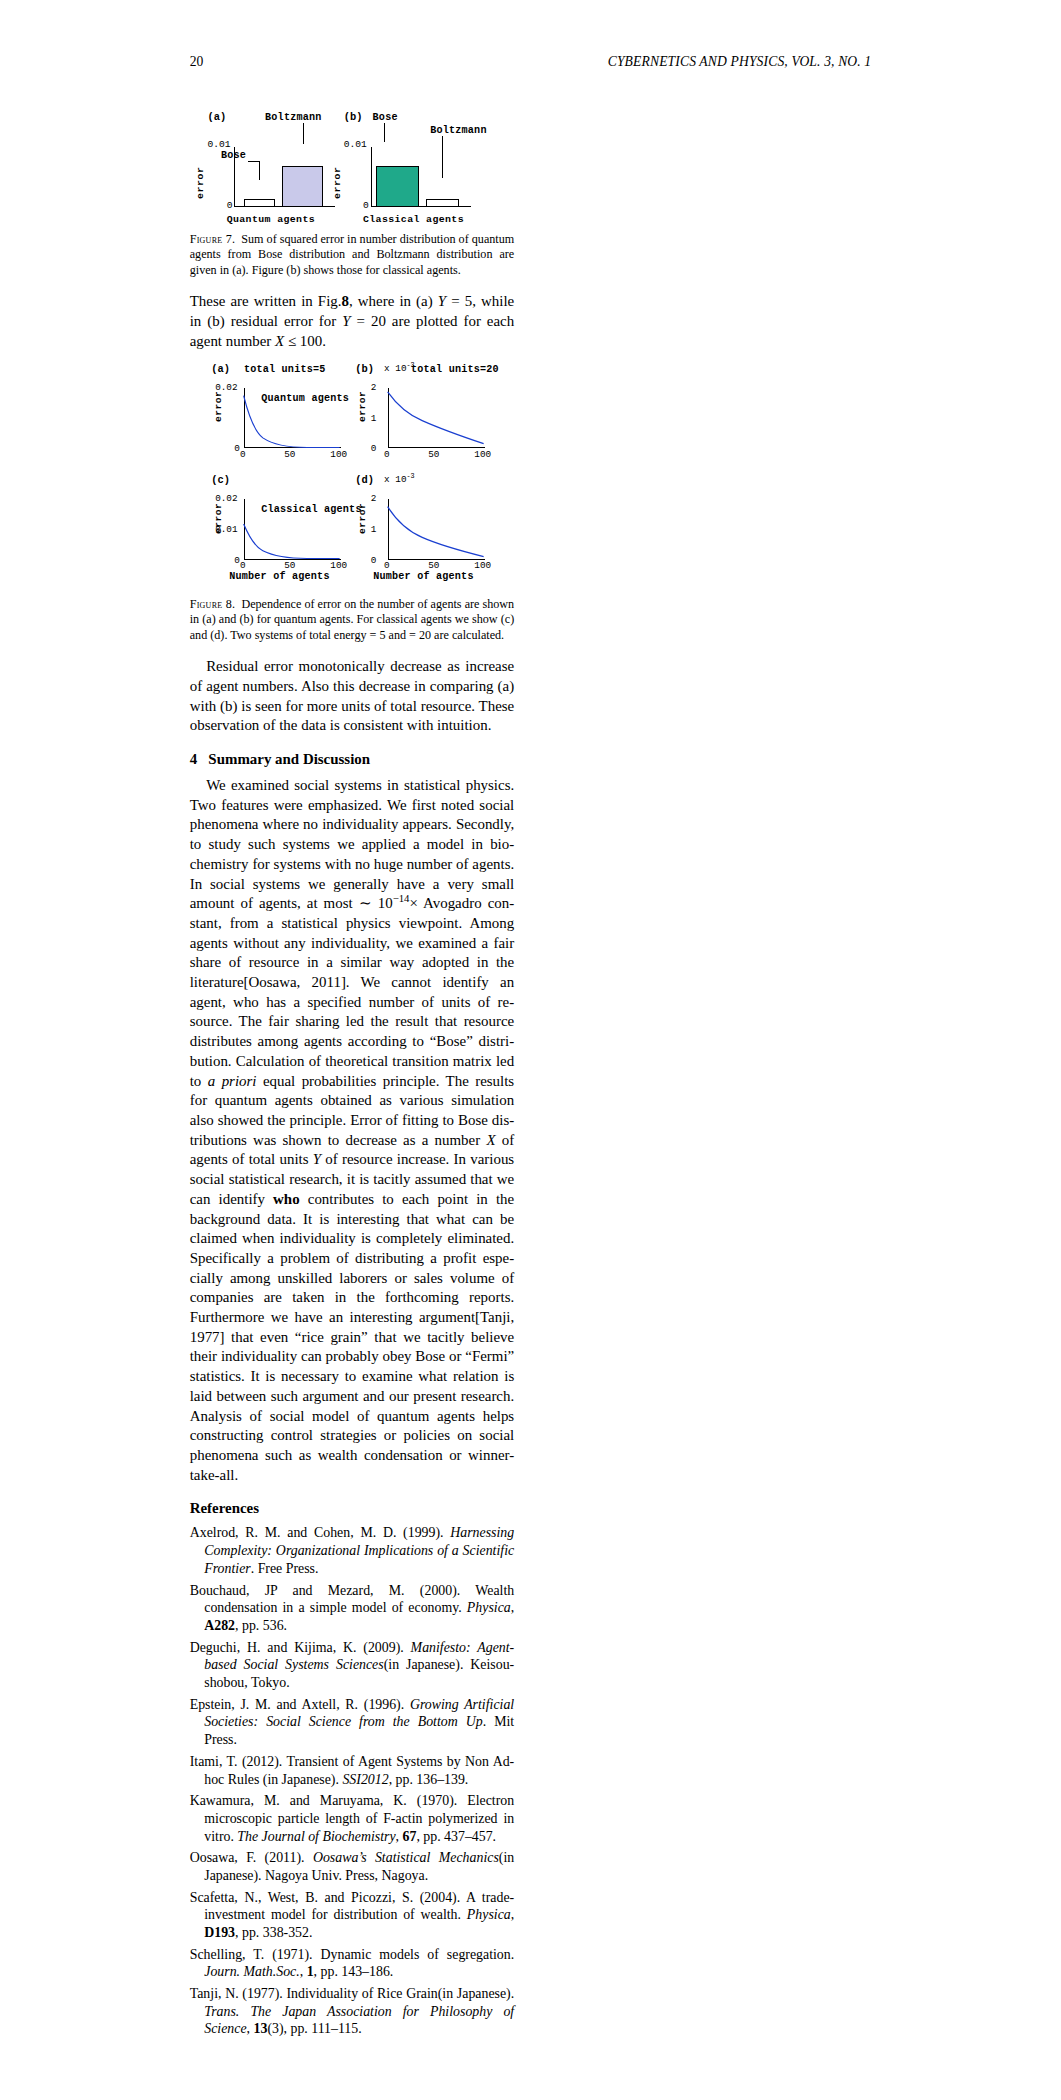20
CYBERNETICS AND PHYSICS, VOL. 3, NO. 1
(a)
Boltzmann
error
0.01
0
Bose
Quantum agents
(b)
Bose
error
0.01
0
Boltzmann
Classical agents
Figure 7. Sum of squared error in number distribution of quantum agents from Bose distribution and Boltzmann distribution are given in (a). Figure (b) shows those for classical agents.
These are written in Fig.8, where in (a) Y = 5, while in (b) residual error for Y = 20 are plotted for each agent number X ≤ 100.
(a)
total units=5
error
0.02
0
Quantum agents
0
50
100
(b)
x 10-3
total units=20
error
2
1
0
0
50
100
(c)
error
0.02
0.01
0
Classical agents
0
50
100
(d)
x 10-3
error
2
1
0
0
50
100
Number of agents Number of agents
Figure 8. Dependence of error on the number of agents are shown in (a) and (b) for quantum agents. For classical agents we show (c) and (d). Two systems of total energy = 5 and = 20 are calculated.
Residual error monotonically decrease as increase of agent numbers. Also this decrease in comparing (a) with (b) is seen for more units of total resource. These observation of the data is consistent with intuition.
4 Summary and Discussion
We examined social systems in statistical physics. Two features were emphasized. We first noted social phenomena where no individuality appears. Secondly, to study such systems we applied a model in biochemistry for systems with no huge number of agents. In social systems we generally have a very small amount of agents, at most ∼ 10−14× Avogadro constant, from a statistical physics viewpoint. Among agents without any individuality, we examined a fair share of resource in a similar way adopted in the literature[Oosawa, 2011]. We cannot identify an agent, who has a specified number of units of resource. The fair sharing led the result that resource distributes among agents according to “Bose” distribution. Calculation of theoretical transition matrix led to a priori equal probabilities principle. The results for quantum agents obtained as various simulation also showed the principle. Error of fitting to Bose distributions was shown to decrease as a number X of agents of total units Y of resource increase. In various social statistical research, it is tacitly assumed that we can identify who contributes to each point in the background data. It is interesting that what can be claimed when individuality is completely eliminated. Specifically a problem of distributing a profit especially among unskilled laborers or sales volume of companies are taken in the forthcoming reports. Furthermore we have an interesting argument[Tanji, 1977] that even “rice grain” that we tacitly believe their individuality can probably obey Bose or “Fermi” statistics. It is necessary to examine what relation is laid between such argument and our present research. Analysis of social model of quantum agents helps constructing control strategies or policies on social phenomena such as wealth condensation or winner-take-all.
References
Axelrod, R. M. and Cohen, M. D. (1999). Harnessing Complexity: Organizational Implications of a Scientific Frontier. Free Press.
Bouchaud, JP and Mezard, M. (2000). Wealth condensation in a simple model of economy. Physica, A282, pp. 536.
Deguchi, H. and Kijima, K. (2009). Manifesto: Agent-based Social Systems Sciences(in Japanese). Keisou-shobou, Tokyo.
Epstein, J. M. and Axtell, R. (1996). Growing Artificial Societies: Social Science from the Bottom Up. Mit Press.
Itami, T. (2012). Transient of Agent Systems by Non Ad-hoc Rules (in Japanese). SSI2012, pp. 136–139.
Kawamura, M. and Maruyama, K. (1970). Electron microscopic particle length of F-actin polymerized in vitro. The Journal of Biochemistry, 67, pp. 437–457.
Oosawa, F. (2011). Oosawa’s Statistical Mechanics(in Japanese). Nagoya Univ. Press, Nagoya.
Scafetta, N., West, B. and Picozzi, S. (2004). A trade-investment model for distribution of wealth. Physica, D193, pp. 338-352.
Schelling, T. (1971). Dynamic models of segregation. Journ. Math.Soc., 1, pp. 143–186.
Tanji, N. (1977). Individuality of Rice Grain(in Japanese). Trans. The Japan Association for Philosophy of Science, 13(3), pp. 111–115.